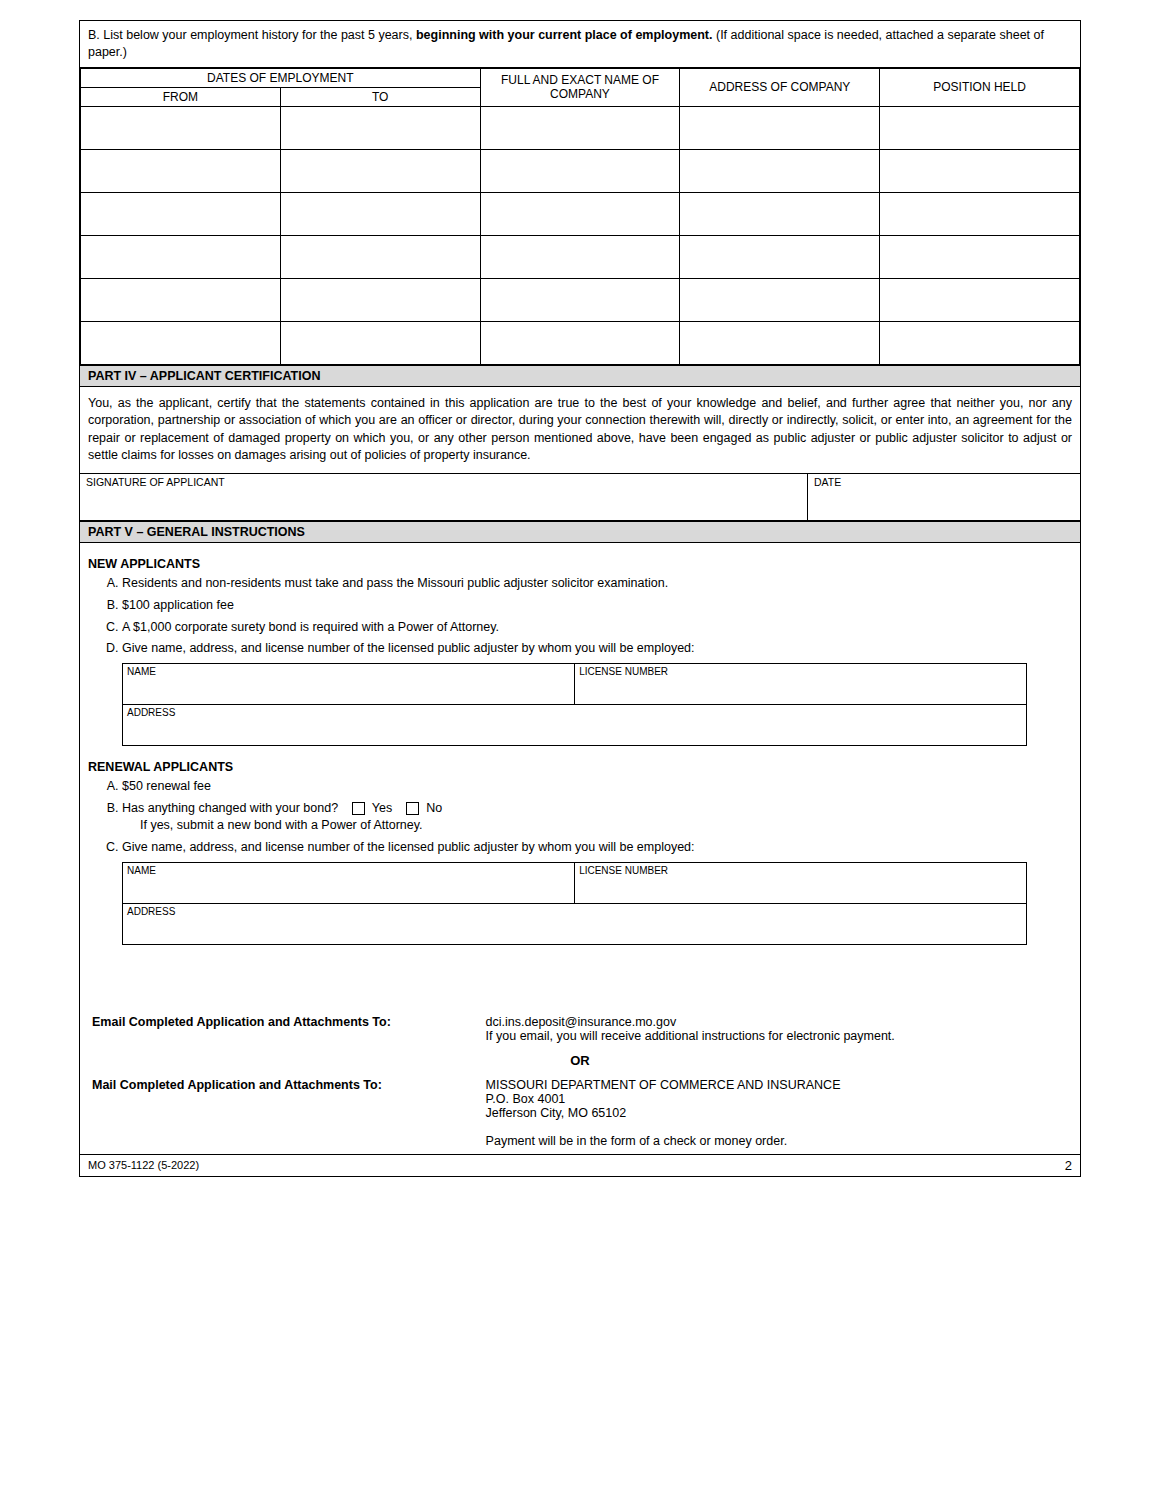B. List below your employment history for the past 5 years, beginning with your current place of employment. (If additional space is needed, attached a separate sheet of paper.)
| DATES OF EMPLOYMENT | FULL AND EXACT NAME OF COMPANY | ADDRESS OF COMPANY | POSITION HELD |
| --- | --- | --- | --- |
| FROM | TO |
PART IV – APPLICANT CERTIFICATION
You, as the applicant, certify that the statements contained in this application are true to the best of your knowledge and belief, and further agree that neither you, nor any corporation, partnership or association of which you are an officer or director, during your connection therewith will, directly or indirectly, solicit, or enter into, an agreement for the repair or replacement of damaged property on which you, or any other person mentioned above, have been engaged as public adjuster or public adjuster solicitor to adjust or settle claims for losses on damages arising out of policies of property insurance.
| SIGNATURE OF APPLICANT | DATE |
PART V – GENERAL INSTRUCTIONS
NEW APPLICANTS
Residents and non-residents must take and pass the Missouri public adjuster solicitor examination.
$100 application fee
A $1,000 corporate surety bond is required with a Power of Attorney.
Give name, address, and license number of the licensed public adjuster by whom you will be employed:
| NAME | LICENSE NUMBER |
| ADDRESS |
RENEWAL APPLICANTS
$50 renewal fee
Has anything changed with your bond? Yes No
If yes, submit a new bond with a Power of Attorney.
Give name, address, and license number of the licensed public adjuster by whom you will be employed:
| NAME | LICENSE NUMBER |
| ADDRESS |
| Email Completed Application and Attachments To: | dci.ins.deposit@insurance.mo.gov If you email, you will receive additional instructions for electronic payment. |
OR
| Mail Completed Application and Attachments To: | MISSOURI DEPARTMENT OF COMMERCE AND INSURANCE P.O. Box 4001 Jefferson City, MO 65102 Payment will be in the form of a check or money order. |
MO 375-1122 (5-2022) 2